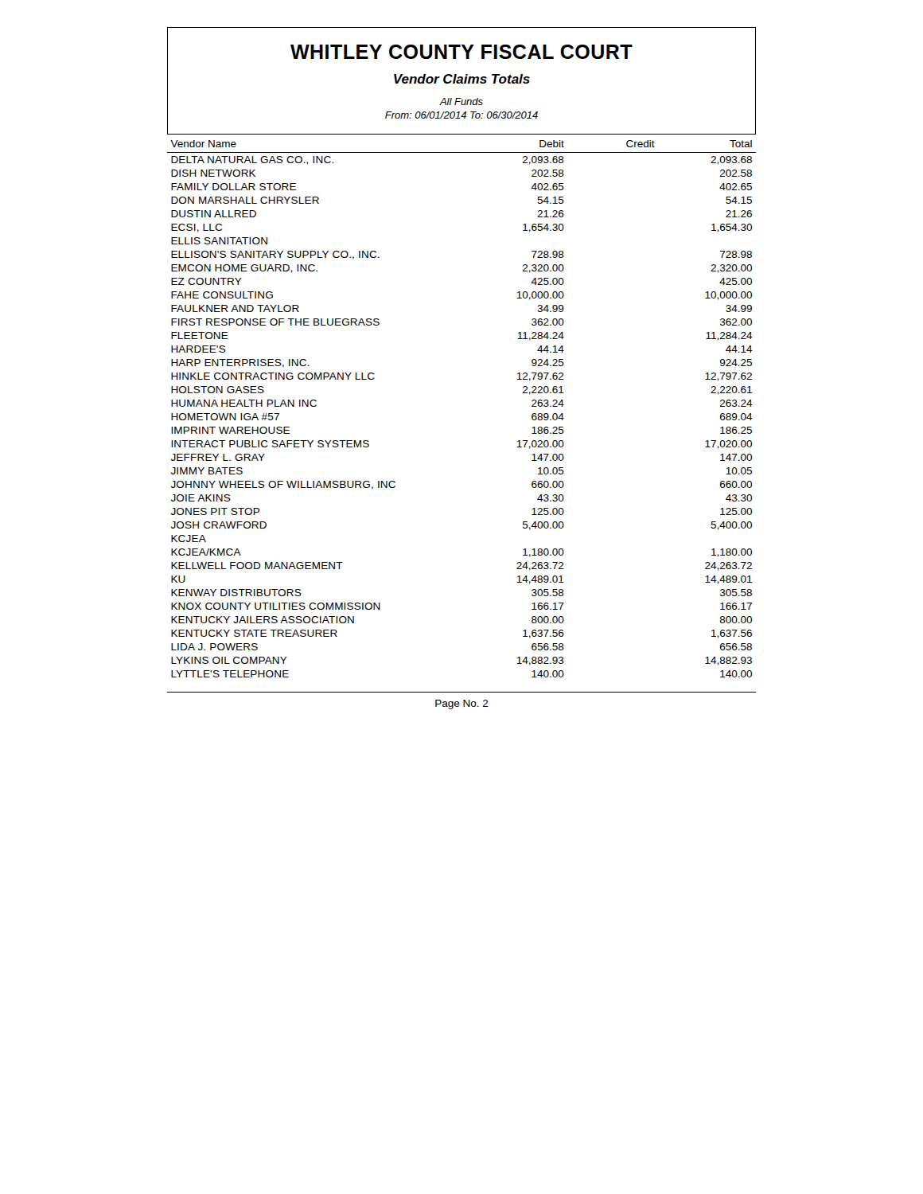WHITLEY COUNTY FISCAL COURT
Vendor Claims Totals
All Funds
From: 06/01/2014 To: 06/30/2014
| Vendor Name | Debit | Credit | Total |
| --- | --- | --- | --- |
| DELTA NATURAL GAS CO., INC. | 2,093.68 | | 2,093.68 |
| DISH NETWORK | 202.58 | | 202.58 |
| FAMILY DOLLAR STORE | 402.65 | | 402.65 |
| DON MARSHALL CHRYSLER | 54.15 | | 54.15 |
| DUSTIN ALLRED | 21.26 | | 21.26 |
| ECSI, LLC | 1,654.30 | | 1,654.30 |
| ELLIS SANITATION | | | |
| ELLISON'S SANITARY SUPPLY CO., INC. | 728.98 | | 728.98 |
| EMCON HOME GUARD, INC. | 2,320.00 | | 2,320.00 |
| EZ COUNTRY | 425.00 | | 425.00 |
| FAHE CONSULTING | 10,000.00 | | 10,000.00 |
| FAULKNER AND TAYLOR | 34.99 | | 34.99 |
| FIRST RESPONSE OF THE BLUEGRASS | 362.00 | | 362.00 |
| FLEETONE | 11,284.24 | | 11,284.24 |
| HARDEE'S | 44.14 | | 44.14 |
| HARP ENTERPRISES, INC. | 924.25 | | 924.25 |
| HINKLE CONTRACTING COMPANY LLC | 12,797.62 | | 12,797.62 |
| HOLSTON GASES | 2,220.61 | | 2,220.61 |
| HUMANA HEALTH PLAN INC | 263.24 | | 263.24 |
| HOMETOWN IGA #57 | 689.04 | | 689.04 |
| IMPRINT WAREHOUSE | 186.25 | | 186.25 |
| INTERACT PUBLIC SAFETY SYSTEMS | 17,020.00 | | 17,020.00 |
| JEFFREY L. GRAY | 147.00 | | 147.00 |
| JIMMY BATES | 10.05 | | 10.05 |
| JOHNNY WHEELS OF WILLIAMSBURG, INC | 660.00 | | 660.00 |
| JOIE AKINS | 43.30 | | 43.30 |
| JONES PIT STOP | 125.00 | | 125.00 |
| JOSH CRAWFORD | 5,400.00 | | 5,400.00 |
| KCJEA | | | |
| KCJEA/KMCA | 1,180.00 | | 1,180.00 |
| KELLWELL FOOD MANAGEMENT | 24,263.72 | | 24,263.72 |
| KU | 14,489.01 | | 14,489.01 |
| KENWAY DISTRIBUTORS | 305.58 | | 305.58 |
| KNOX COUNTY UTILITIES COMMISSION | 166.17 | | 166.17 |
| KENTUCKY JAILERS ASSOCIATION | 800.00 | | 800.00 |
| KENTUCKY STATE TREASURER | 1,637.56 | | 1,637.56 |
| LIDA J. POWERS | 656.58 | | 656.58 |
| LYKINS OIL COMPANY | 14,882.93 | | 14,882.93 |
| LYTTLE'S TELEPHONE | 140.00 | | 140.00 |
Page No. 2